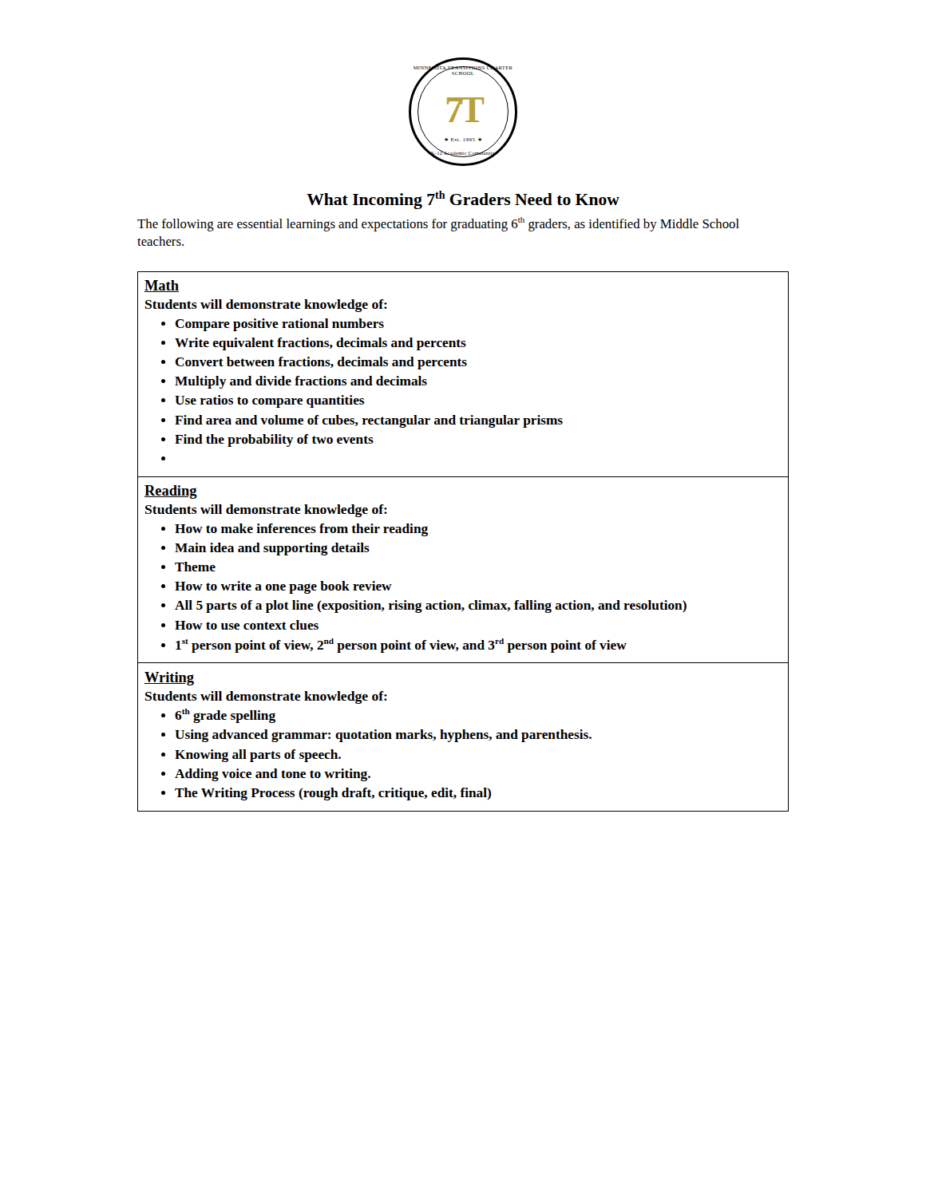MINNESOTA TRANSITIONS CHARTER SCHOOL
7T
★ Est. 1995 ★
K-12 Academic Community
What Incoming 7th Graders Need to Know
The following are essential learnings and expectations for graduating 6th graders, as identified by Middle School teachers.
| Math Students will demonstrate knowledge of: Compare positive rational numbers Write equivalent fractions, decimals and percents Convert between fractions, decimals and percents Multiply and divide fractions and decimals Use ratios to compare quantities Find area and volume of cubes, rectangular and triangular prisms Find the probability of two events |
| Reading Students will demonstrate knowledge of: How to make inferences from their reading Main idea and supporting details Theme How to write a one page book review All 5 parts of a plot line (exposition, rising action, climax, falling action, and resolution) How to use context clues 1 st person point of view, 2 nd person point of view, and 3 rd person point of view |
| Writing Students will demonstrate knowledge of: 6 th grade spelling Using advanced grammar: quotation marks, hyphens, and parenthesis. Knowing all parts of speech. Adding voice and tone to writing. The Writing Process (rough draft, critique, edit, final) |